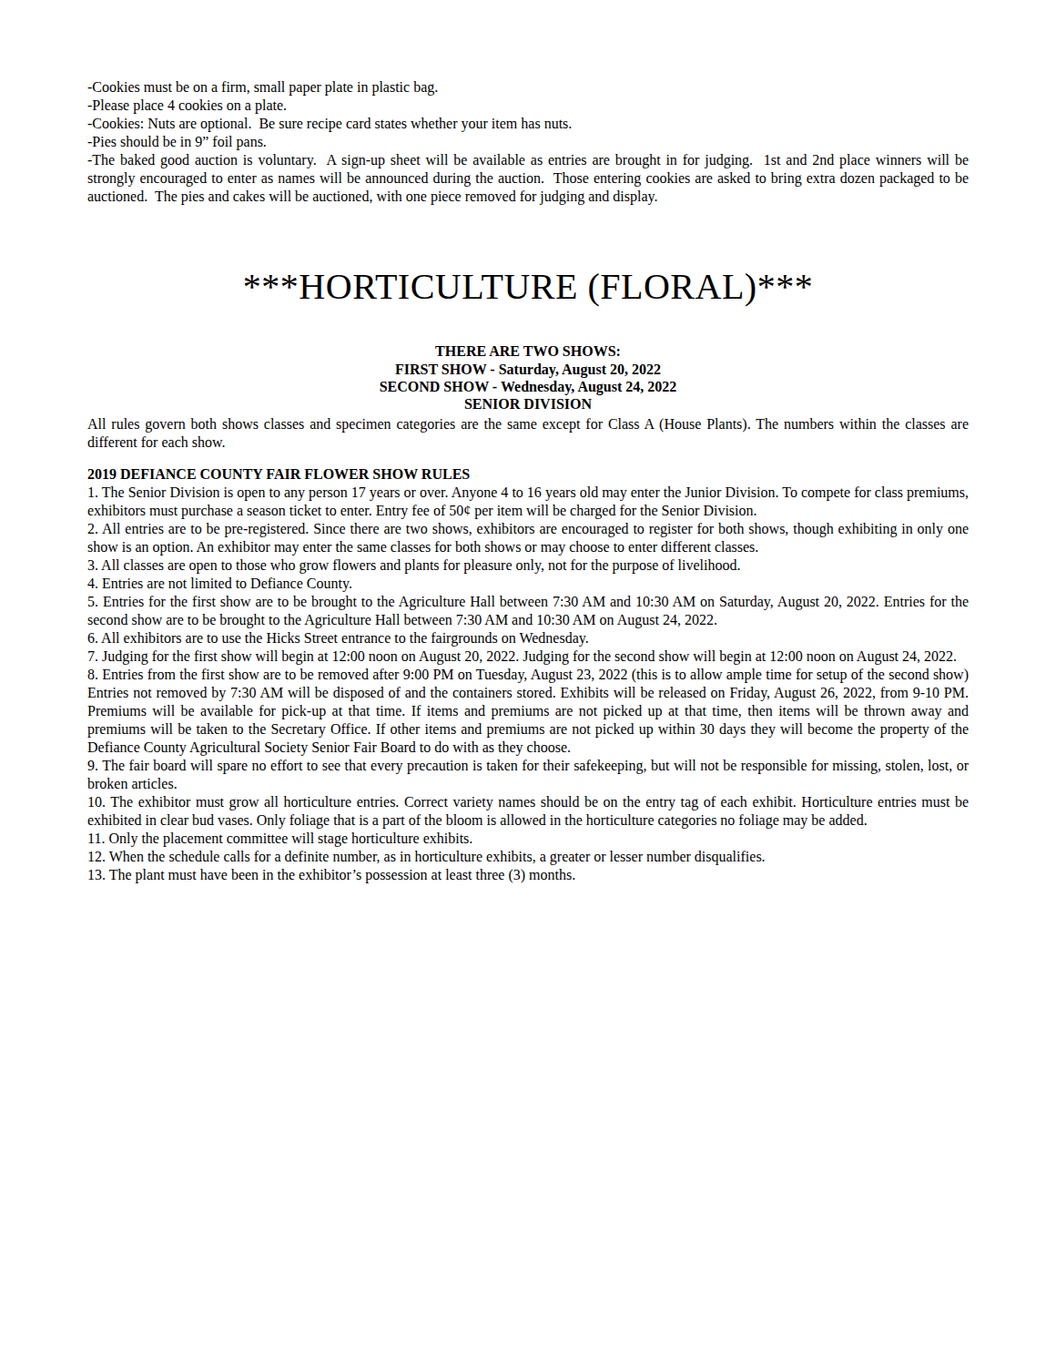-Cookies must be on a firm, small paper plate in plastic bag.
-Please place 4 cookies on a plate.
-Cookies: Nuts are optional. Be sure recipe card states whether your item has nuts.
-Pies should be in 9” foil pans.
-The baked good auction is voluntary. A sign-up sheet will be available as entries are brought in for judging. 1st and 2nd place winners will be strongly encouraged to enter as names will be announced during the auction. Those entering cookies are asked to bring extra dozen packaged to be auctioned. The pies and cakes will be auctioned, with one piece removed for judging and display.
***HORTICULTURE (FLORAL)***
THERE ARE TWO SHOWS:
FIRST SHOW - Saturday, August 20, 2022
SECOND SHOW - Wednesday, August 24, 2022
SENIOR DIVISION
All rules govern both shows classes and specimen categories are the same except for Class A (House Plants). The numbers within the classes are different for each show.
2019 DEFIANCE COUNTY FAIR FLOWER SHOW RULES
1. The Senior Division is open to any person 17 years or over. Anyone 4 to 16 years old may enter the Junior Division. To compete for class premiums, exhibitors must purchase a season ticket to enter. Entry fee of 50¢ per item will be charged for the Senior Division.
2. All entries are to be pre-registered. Since there are two shows, exhibitors are encouraged to register for both shows, though exhibiting in only one show is an option. An exhibitor may enter the same classes for both shows or may choose to enter different classes.
3. All classes are open to those who grow flowers and plants for pleasure only, not for the purpose of livelihood.
4. Entries are not limited to Defiance County.
5. Entries for the first show are to be brought to the Agriculture Hall between 7:30 AM and 10:30 AM on Saturday, August 20, 2022. Entries for the second show are to be brought to the Agriculture Hall between 7:30 AM and 10:30 AM on August 24, 2022.
6. All exhibitors are to use the Hicks Street entrance to the fairgrounds on Wednesday.
7. Judging for the first show will begin at 12:00 noon on August 20, 2022. Judging for the second show will begin at 12:00 noon on August 24, 2022.
8. Entries from the first show are to be removed after 9:00 PM on Tuesday, August 23, 2022 (this is to allow ample time for setup of the second show) Entries not removed by 7:30 AM will be disposed of and the containers stored. Exhibits will be released on Friday, August 26, 2022, from 9-10 PM. Premiums will be available for pick-up at that time. If items and premiums are not picked up at that time, then items will be thrown away and premiums will be taken to the Secretary Office. If other items and premiums are not picked up within 30 days they will become the property of the Defiance County Agricultural Society Senior Fair Board to do with as they choose.
9. The fair board will spare no effort to see that every precaution is taken for their safekeeping, but will not be responsible for missing, stolen, lost, or broken articles.
10. The exhibitor must grow all horticulture entries. Correct variety names should be on the entry tag of each exhibit. Horticulture entries must be exhibited in clear bud vases. Only foliage that is a part of the bloom is allowed in the horticulture categories no foliage may be added.
11. Only the placement committee will stage horticulture exhibits.
12. When the schedule calls for a definite number, as in horticulture exhibits, a greater or lesser number disqualifies.
13. The plant must have been in the exhibitor’s possession at least three (3) months.